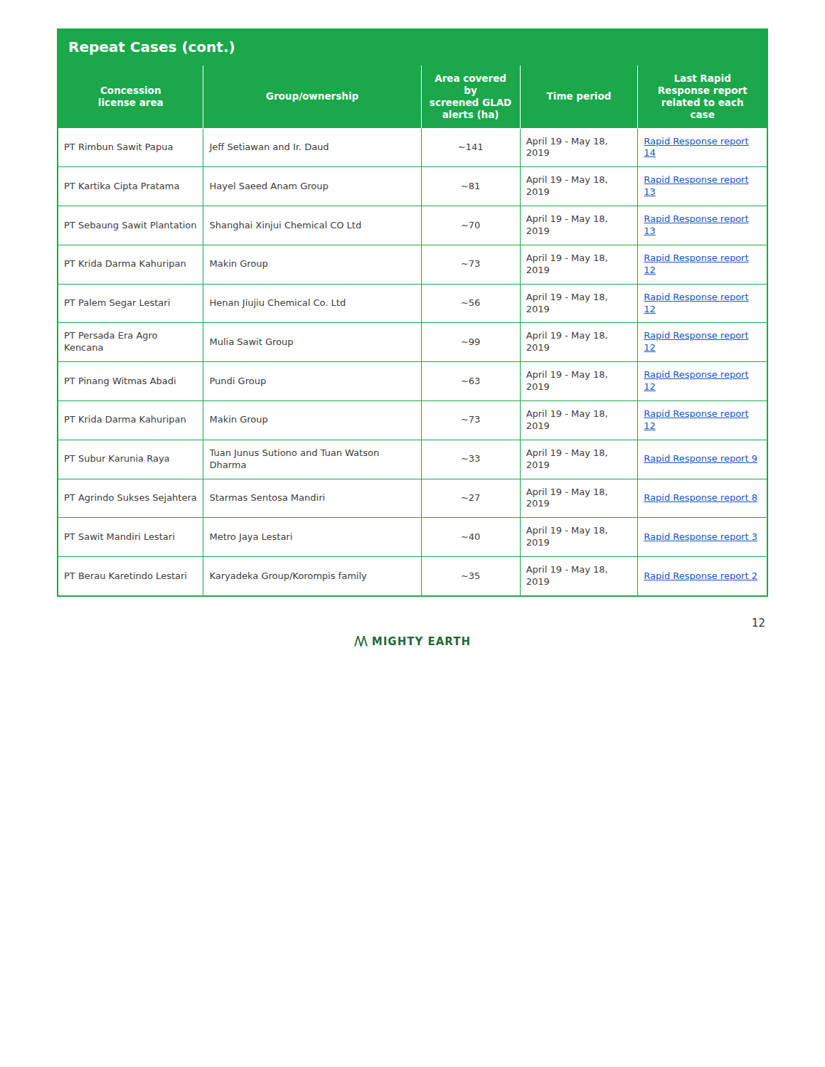Repeat Cases (cont.)
| Concession license area | Group/ownership | Area covered by screened GLAD alerts (ha) | Time period | Last Rapid Response report related to each case |
| --- | --- | --- | --- | --- |
| PT Rimbun Sawit Papua | Jeff Setiawan and Ir. Daud | ~141 | April 19 - May 18, 2019 | Rapid Response report 14 |
| PT Kartika Cipta Pratama | Hayel Saeed Anam Group | ~81 | April 19 - May 18, 2019 | Rapid Response report 13 |
| PT Sebaung Sawit Plantation | Shanghai Xinjui Chemical CO Ltd | ~70 | April 19 - May 18, 2019 | Rapid Response report 13 |
| PT Krida Darma Kahuripan | Makin Group | ~73 | April 19 - May 18, 2019 | Rapid Response report 12 |
| PT Palem Segar Lestari | Henan Jiujiu Chemical Co. Ltd | ~56 | April 19 - May 18, 2019 | Rapid Response report 12 |
| PT Persada Era Agro Kencana | Mulia Sawit Group | ~99 | April 19 - May 18, 2019 | Rapid Response report 12 |
| PT Pinang Witmas Abadi | Pundi Group | ~63 | April 19 - May 18, 2019 | Rapid Response report 12 |
| PT Krida Darma Kahuripan | Makin Group | ~73 | April 19 - May 18, 2019 | Rapid Response report 12 |
| PT Subur Karunia Raya | Tuan Junus Sutiono and Tuan Watson Dharma | ~33 | April 19 - May 18, 2019 | Rapid Response report 9 |
| PT Agrindo Sukses Sejahtera | Starmas Sentosa Mandiri | ~27 | April 19 - May 18, 2019 | Rapid Response report 8 |
| PT Sawit Mandiri Lestari | Metro Jaya Lestari | ~40 | April 19 - May 18, 2019 | Rapid Response report 3 |
| PT Berau Karetindo Lestari | Karyadeka Group/Korompis family | ~35 | April 19 - May 18, 2019 | Rapid Response report 2 |
12
/\/\MIGHTY EARTH